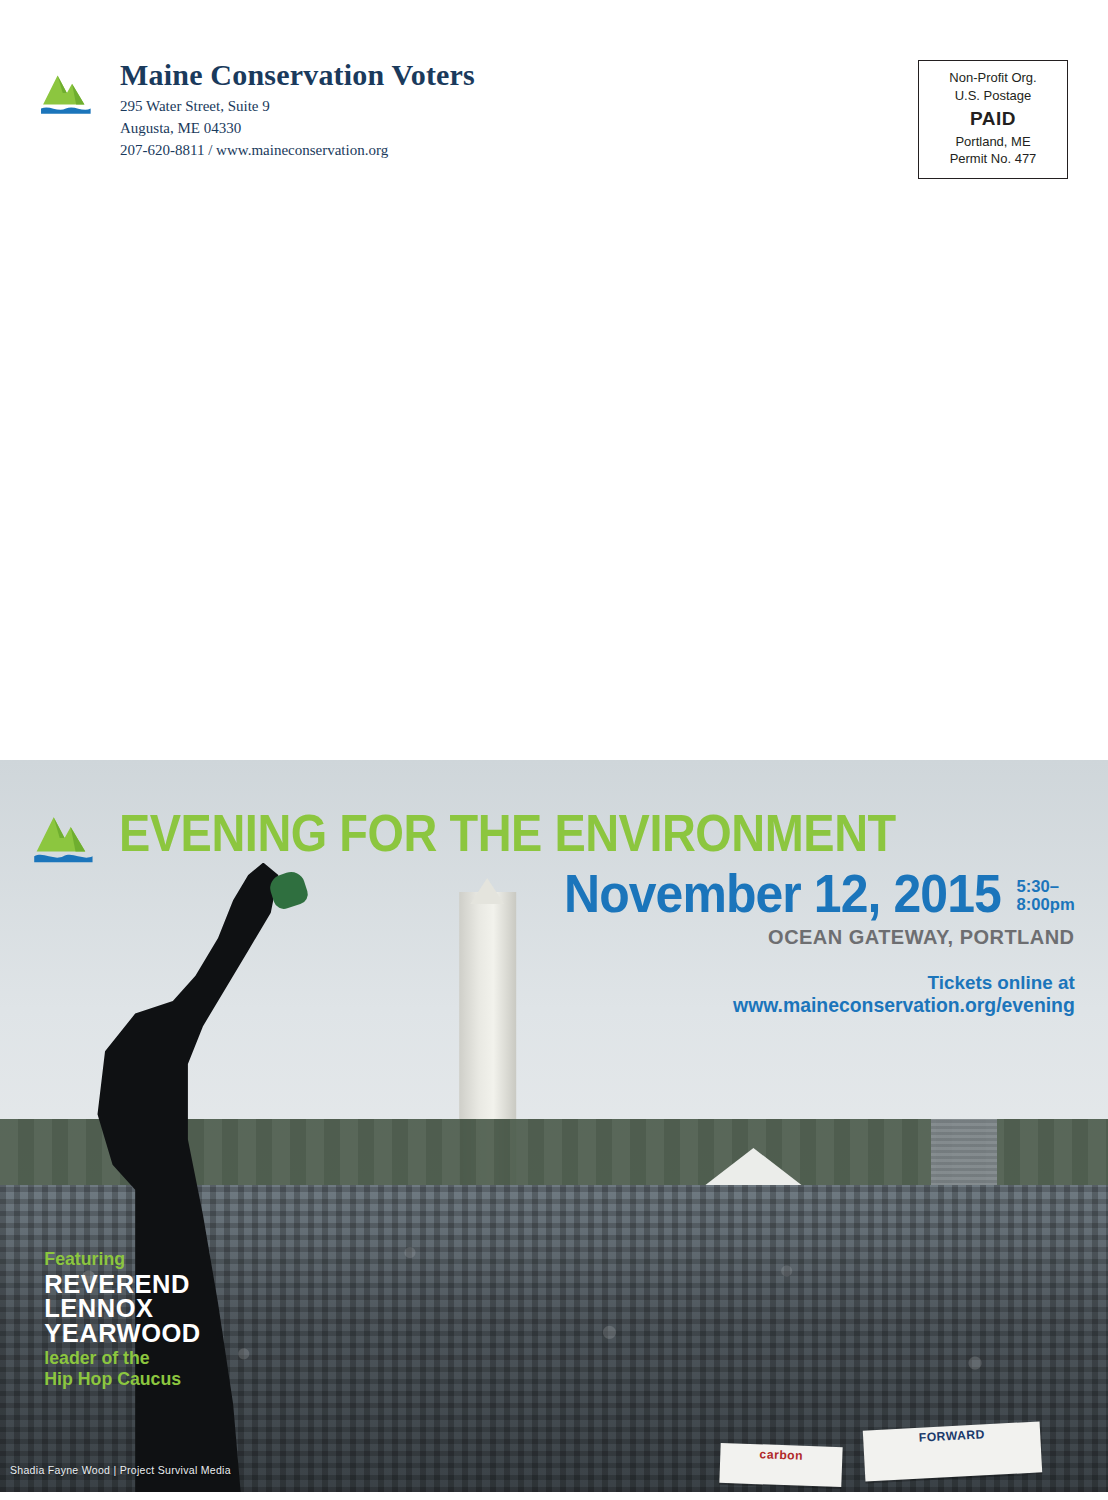Maine Conservation Voters
295 Water Street, Suite 9
Augusta, ME 04330
207-620-8811 / www.maineconservation.org
Non-Profit Org.
U.S. Postage
PAID Portland, ME
Permit No. 477
FORWARD
carbon
Evening for the Environment
November 12, 2015
5:30–
8:00pm
Ocean Gateway, Portland
Tickets online at www.maineconservation.org/evening
Featuring Reverend Lennox Yearwood leader of the Hip Hop Caucus
Shadia Fayne Wood | Project Survival Media